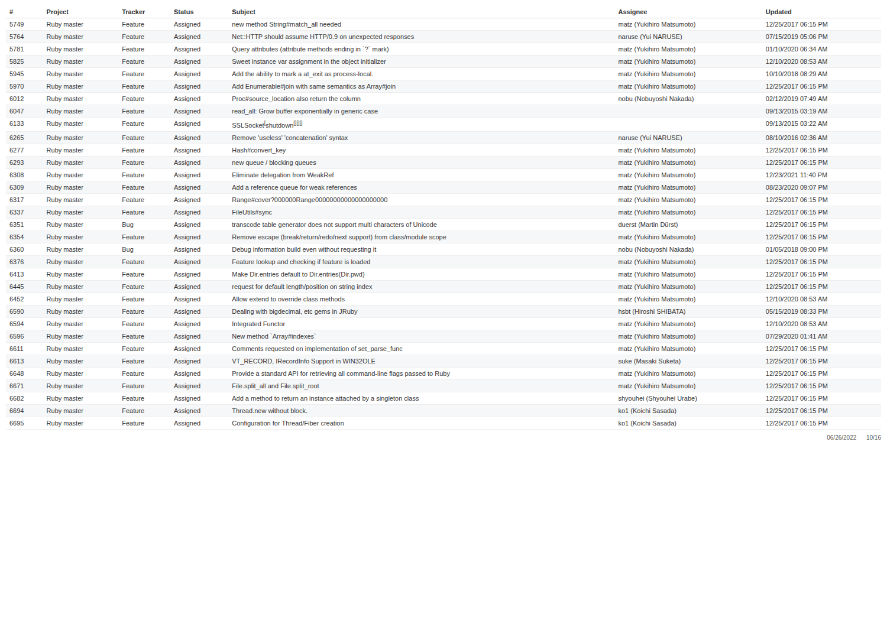| # | Project | Tracker | Status | Subject | Assignee | Updated |
| --- | --- | --- | --- | --- | --- | --- |
| 5749 | Ruby master | Feature | Assigned | new method String#match_all needed | matz (Yukihiro Matsumoto) | 12/25/2017 06:15 PM |
| 5764 | Ruby master | Feature | Assigned | Net::HTTP should assume HTTP/0.9 on unexpected responses | naruse (Yui NARUSE) | 07/15/2019 05:06 PM |
| 5781 | Ruby master | Feature | Assigned | Query attributes (attribute methods ending in `?` mark) | matz (Yukihiro Matsumoto) | 01/10/2020 06:34 AM |
| 5825 | Ruby master | Feature | Assigned | Sweet instance var assignment in the object initializer | matz (Yukihiro Matsumoto) | 12/10/2020 08:53 AM |
| 5945 | Ruby master | Feature | Assigned | Add the ability to mark a at_exit as process-local. | matz (Yukihiro Matsumoto) | 10/10/2018 08:29 AM |
| 5970 | Ruby master | Feature | Assigned | Add Enumerable#join with same semantics as Array#join | matz (Yukihiro Matsumoto) | 12/25/2017 06:15 PM |
| 6012 | Ruby master | Feature | Assigned | Proc#source_location also return the column | nobu (Nobuyoshi Nakada) | 02/12/2019 07:49 AM |
| 6047 | Ruby master | Feature | Assigned | read_all: Grow buffer exponentially in generic case | | 09/13/2015 03:19 AM |
| 6133 | Ruby master | Feature | Assigned | SSLSocket [ shutdown [][][] | | 09/13/2015 03:22 AM |
| 6265 | Ruby master | Feature | Assigned | Remove 'useless' 'concatenation' syntax | naruse (Yui NARUSE) | 08/10/2016 02:36 AM |
| 6277 | Ruby master | Feature | Assigned | Hash#convert_key | matz (Yukihiro Matsumoto) | 12/25/2017 06:15 PM |
| 6293 | Ruby master | Feature | Assigned | new queue / blocking queues | matz (Yukihiro Matsumoto) | 12/25/2017 06:15 PM |
| 6308 | Ruby master | Feature | Assigned | Eliminate delegation from WeakRef | matz (Yukihiro Matsumoto) | 12/23/2021 11:40 PM |
| 6309 | Ruby master | Feature | Assigned | Add a reference queue for weak references | matz (Yukihiro Matsumoto) | 08/23/2020 09:07 PM |
| 6317 | Ruby master | Feature | Assigned | Range#cover?000000Range00000000000000000000 | matz (Yukihiro Matsumoto) | 12/25/2017 06:15 PM |
| 6337 | Ruby master | Feature | Assigned | FileUtils#sync | matz (Yukihiro Matsumoto) | 12/25/2017 06:15 PM |
| 6351 | Ruby master | Bug | Assigned | transcode table generator does not support multi characters of Unicode | duerst (Martin Dürst) | 12/25/2017 06:15 PM |
| 6354 | Ruby master | Feature | Assigned | Remove escape (break/return/redo/next support) from class/module scope | matz (Yukihiro Matsumoto) | 12/25/2017 06:15 PM |
| 6360 | Ruby master | Bug | Assigned | Debug information build even without requesting it | nobu (Nobuyoshi Nakada) | 01/05/2018 09:00 PM |
| 6376 | Ruby master | Feature | Assigned | Feature lookup and checking if feature is loaded | matz (Yukihiro Matsumoto) | 12/25/2017 06:15 PM |
| 6413 | Ruby master | Feature | Assigned | Make Dir.entries default to Dir.entries(Dir.pwd) | matz (Yukihiro Matsumoto) | 12/25/2017 06:15 PM |
| 6445 | Ruby master | Feature | Assigned | request for default length/position on string index | matz (Yukihiro Matsumoto) | 12/25/2017 06:15 PM |
| 6452 | Ruby master | Feature | Assigned | Allow extend to override class methods | matz (Yukihiro Matsumoto) | 12/10/2020 08:53 AM |
| 6590 | Ruby master | Feature | Assigned | Dealing with bigdecimal, etc gems in JRuby | hsbt (Hiroshi SHIBATA) | 05/15/2019 08:33 PM |
| 6594 | Ruby master | Feature | Assigned | Integrated Functor | matz (Yukihiro Matsumoto) | 12/10/2020 08:53 AM |
| 6596 | Ruby master | Feature | Assigned | New method `Array#indexes` | matz (Yukihiro Matsumoto) | 07/29/2020 01:41 AM |
| 6611 | Ruby master | Feature | Assigned | Comments requested on implementation of set_parse_func | matz (Yukihiro Matsumoto) | 12/25/2017 06:15 PM |
| 6613 | Ruby master | Feature | Assigned | VT_RECORD, IRecordInfo Support in WIN32OLE | suke (Masaki Suketa) | 12/25/2017 06:15 PM |
| 6648 | Ruby master | Feature | Assigned | Provide a standard API for retrieving all command-line flags passed to Ruby | matz (Yukihiro Matsumoto) | 12/25/2017 06:15 PM |
| 6671 | Ruby master | Feature | Assigned | File.split_all and File.split_root | matz (Yukihiro Matsumoto) | 12/25/2017 06:15 PM |
| 6682 | Ruby master | Feature | Assigned | Add a method to return an instance attached by a singleton class | shyouhei (Shyouhei Urabe) | 12/25/2017 06:15 PM |
| 6694 | Ruby master | Feature | Assigned | Thread.new without block. | ko1 (Koichi Sasada) | 12/25/2017 06:15 PM |
| 6695 | Ruby master | Feature | Assigned | Configuration for Thread/Fiber creation | ko1 (Koichi Sasada) | 12/25/2017 06:15 PM |
06/26/2022 10/16